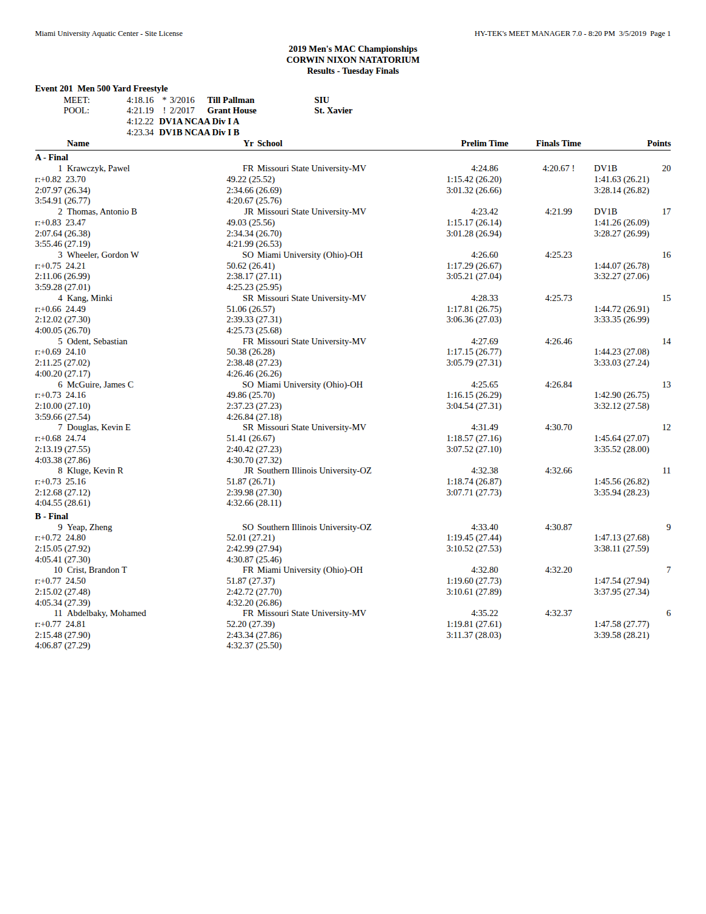Miami University Aquatic Center - Site License HY-TEK's MEET MANAGER 7.0 - 8:20 PM 3/5/2019 Page 1
2019 Men's MAC Championships
CORWIN NIXON NATATORIUM
Results - Tuesday Finals
Event 201 Men 500 Yard Freestyle
| MEET: | 4:18.16 | * | 3/2016 | Till Pallman | SIU |
| POOL: | 4:21.19 | ! | 2/2017 | Grant House | St. Xavier |
| | 4:12.22 | DV1A NCAA Div I A |
| | 4:23.34 | DV1B NCAA Div I B |
| | Name | Yr | School | Prelim Time | Finals Time | | Points |
| A - Final |
| 1 | Krawczyk, Pawel | FR | Missouri State University-MV | 4:24.86 | 4:20.67 ! | DV1B | 20 |
| r:+0.82 23.70 | 49.22 (25.52) | 1:15.42 (26.20) | 1:41.63 (26.21) |
| 2:07.97 (26.34) | 2:34.66 (26.69) | 3:01.32 (26.66) | 3:28.14 (26.82) |
| 3:54.91 (26.77) | 4:20.67 (25.76) | | |
| 2 | Thomas, Antonio B | JR | Missouri State University-MV | 4:23.42 | 4:21.99 | DV1B | 17 |
| r:+0.83 23.47 | 49.03 (25.56) | 1:15.17 (26.14) | 1:41.26 (26.09) |
| 2:07.64 (26.38) | 2:34.34 (26.70) | 3:01.28 (26.94) | 3:28.27 (26.99) |
| 3:55.46 (27.19) | 4:21.99 (26.53) | | |
| 3 | Wheeler, Gordon W | SO | Miami University (Ohio)-OH | 4:26.60 | 4:25.23 | | 16 |
| r:+0.75 24.21 | 50.62 (26.41) | 1:17.29 (26.67) | 1:44.07 (26.78) |
| 2:11.06 (26.99) | 2:38.17 (27.11) | 3:05.21 (27.04) | 3:32.27 (27.06) |
| 3:59.28 (27.01) | 4:25.23 (25.95) | | |
| 4 | Kang, Minki | SR | Missouri State University-MV | 4:28.33 | 4:25.73 | | 15 |
| r:+0.66 24.49 | 51.06 (26.57) | 1:17.81 (26.75) | 1:44.72 (26.91) |
| 2:12.02 (27.30) | 2:39.33 (27.31) | 3:06.36 (27.03) | 3:33.35 (26.99) |
| 4:00.05 (26.70) | 4:25.73 (25.68) | | |
| 5 | Odent, Sebastian | FR | Missouri State University-MV | 4:27.69 | 4:26.46 | | 14 |
| r:+0.69 24.10 | 50.38 (26.28) | 1:17.15 (26.77) | 1:44.23 (27.08) |
| 2:11.25 (27.02) | 2:38.48 (27.23) | 3:05.79 (27.31) | 3:33.03 (27.24) |
| 4:00.20 (27.17) | 4:26.46 (26.26) | | |
| 6 | McGuire, James C | SO | Miami University (Ohio)-OH | 4:25.65 | 4:26.84 | | 13 |
| r:+0.73 24.16 | 49.86 (25.70) | 1:16.15 (26.29) | 1:42.90 (26.75) |
| 2:10.00 (27.10) | 2:37.23 (27.23) | 3:04.54 (27.31) | 3:32.12 (27.58) |
| 3:59.66 (27.54) | 4:26.84 (27.18) | | |
| 7 | Douglas, Kevin E | SR | Missouri State University-MV | 4:31.49 | 4:30.70 | | 12 |
| r:+0.68 24.74 | 51.41 (26.67) | 1:18.57 (27.16) | 1:45.64 (27.07) |
| 2:13.19 (27.55) | 2:40.42 (27.23) | 3:07.52 (27.10) | 3:35.52 (28.00) |
| 4:03.38 (27.86) | 4:30.70 (27.32) | | |
| 8 | Kluge, Kevin R | JR | Southern Illinois University-OZ | 4:32.38 | 4:32.66 | | 11 |
| r:+0.73 25.16 | 51.87 (26.71) | 1:18.74 (26.87) | 1:45.56 (26.82) |
| 2:12.68 (27.12) | 2:39.98 (27.30) | 3:07.71 (27.73) | 3:35.94 (28.23) |
| 4:04.55 (28.61) | 4:32.66 (28.11) | | |
| B - Final |
| 9 | Yeap, Zheng | SO | Southern Illinois University-OZ | 4:33.40 | 4:30.87 | | 9 |
| r:+0.72 24.80 | 52.01 (27.21) | 1:19.45 (27.44) | 1:47.13 (27.68) |
| 2:15.05 (27.92) | 2:42.99 (27.94) | 3:10.52 (27.53) | 3:38.11 (27.59) |
| 4:05.41 (27.30) | 4:30.87 (25.46) | | |
| 10 | Crist, Brandon T | FR | Miami University (Ohio)-OH | 4:32.80 | 4:32.20 | | 7 |
| r:+0.77 24.50 | 51.87 (27.37) | 1:19.60 (27.73) | 1:47.54 (27.94) |
| 2:15.02 (27.48) | 2:42.72 (27.70) | 3:10.61 (27.89) | 3:37.95 (27.34) |
| 4:05.34 (27.39) | 4:32.20 (26.86) | | |
| 11 | Abdelbaky, Mohamed | FR | Missouri State University-MV | 4:35.22 | 4:32.37 | | 6 |
| r:+0.77 24.81 | 52.20 (27.39) | 1:19.81 (27.61) | 1:47.58 (27.77) |
| 2:15.48 (27.90) | 2:43.34 (27.86) | 3:11.37 (28.03) | 3:39.58 (28.21) |
| 4:06.87 (27.29) | 4:32.37 (25.50) | | |